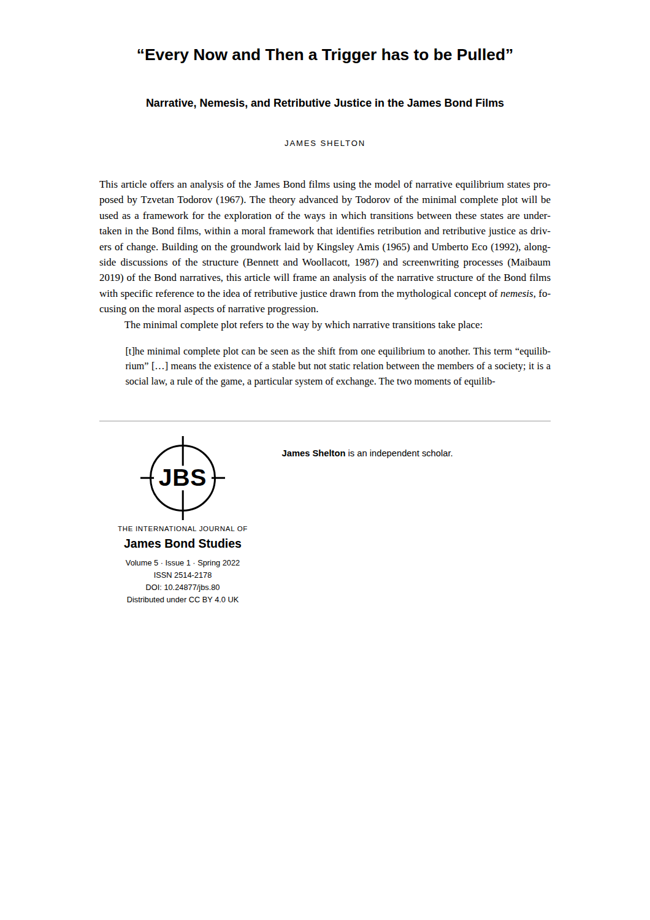“Every Now and Then a Trigger has to be Pulled”
Narrative, Nemesis, and Retributive Justice in the James Bond Films
JAMES SHELTON
This article offers an analysis of the James Bond films using the model of narrative equilibrium states proposed by Tzvetan Todorov (1967). The theory advanced by Todorov of the minimal complete plot will be used as a framework for the exploration of the ways in which transitions between these states are undertaken in the Bond films, within a moral framework that identifies retribution and retributive justice as drivers of change. Building on the groundwork laid by Kingsley Amis (1965) and Umberto Eco (1992), alongside discussions of the structure (Bennett and Woollacott, 1987) and screenwriting processes (Maibaum 2019) of the Bond narratives, this article will frame an analysis of the narrative structure of the Bond films with specific reference to the idea of retributive justice drawn from the mythological concept of nemesis, focusing on the moral aspects of narrative progression.
The minimal complete plot refers to the way by which narrative transitions take place:
[t]he minimal complete plot can be seen as the shift from one equilibrium to another. This term “equilibrium” […] means the existence of a stable but not static relation between the members of a society; it is a social law, a rule of the game, a particular system of exchange. The two moments of equilib-
JBS
THE INTERNATIONAL JOURNAL OF
James Bond Studies
Volume 5 · Issue 1 · Spring 2022
ISSN 2514-2178
DOI: 10.24877/jbs.80
Distributed under CC BY 4.0 UK
James Shelton is an independent scholar.